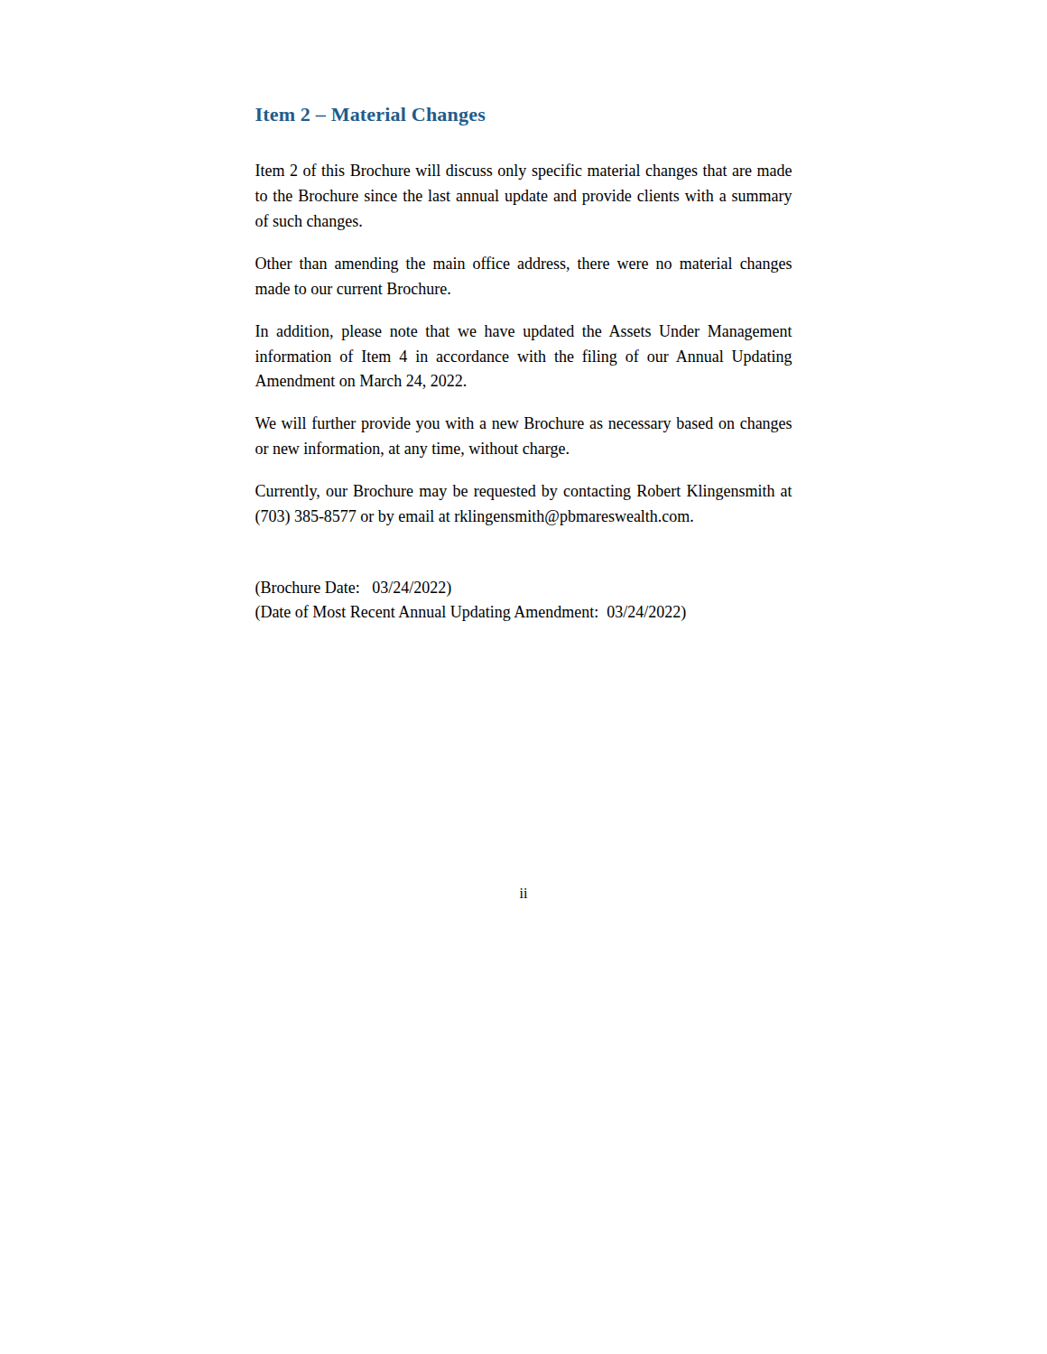Item 2 – Material Changes
Item 2 of this Brochure will discuss only specific material changes that are made to the Brochure since the last annual update and provide clients with a summary of such changes.
Other than amending the main office address, there were no material changes made to our current Brochure.
In addition, please note that we have updated the Assets Under Management information of Item 4 in accordance with the filing of our Annual Updating Amendment on March 24, 2022.
We will further provide you with a new Brochure as necessary based on changes or new information, at any time, without charge.
Currently, our Brochure may be requested by contacting Robert Klingensmith at (703) 385-8577 or by email at rklingensmith@pbmareswealth.com.
(Brochure Date: 03/24/2022) (Date of Most Recent Annual Updating Amendment: 03/24/2022)
ii